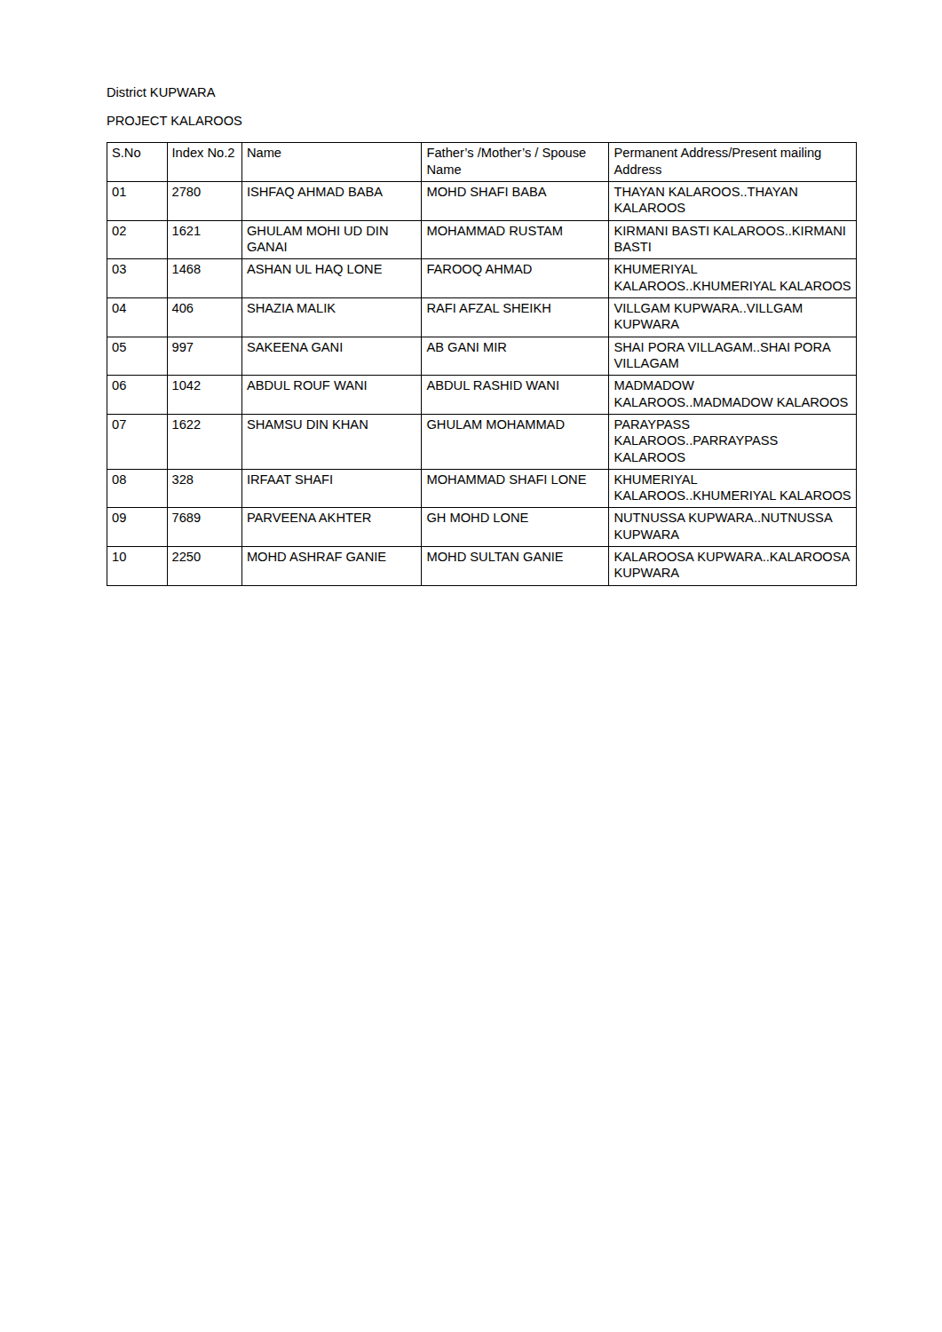District KUPWARA
PROJECT KALAROOS
| S.No | Index No.2 | Name | Father’s /Mother’s / Spouse Name | Permanent Address/Present mailing Address |
| --- | --- | --- | --- | --- |
| 01 | 2780 | ISHFAQ AHMAD BABA | MOHD SHAFI BABA | THAYAN KALAROOS..THAYAN KALAROOS |
| 02 | 1621 | GHULAM MOHI UD DIN GANAI | MOHAMMAD RUSTAM | KIRMANI BASTI KALAROOS..KIRMANI BASTI |
| 03 | 1468 | ASHAN UL HAQ LONE | FAROOQ AHMAD | KHUMERIYAL KALAROOS..KHUMERIYAL KALAROOS |
| 04 | 406 | SHAZIA MALIK | RAFI AFZAL SHEIKH | VILLGAM KUPWARA..VILLGAM KUPWARA |
| 05 | 997 | SAKEENA GANI | AB GANI MIR | SHAI PORA VILLAGAM..SHAI PORA VILLAGAM |
| 06 | 1042 | ABDUL ROUF WANI | ABDUL RASHID WANI | MADMADOW KALAROOS..MADMADOW KALAROOS |
| 07 | 1622 | SHAMSU DIN KHAN | GHULAM MOHAMMAD | PARAYPASS KALAROOS..PARRAYPASS KALAROOS |
| 08 | 328 | IRFAAT SHAFI | MOHAMMAD SHAFI LONE | KHUMERIYAL KALAROOS..KHUMERIYAL KALAROOS |
| 09 | 7689 | PARVEENA AKHTER | GH MOHD LONE | NUTNUSSA KUPWARA..NUTNUSSA KUPWARA |
| 10 | 2250 | MOHD ASHRAF GANIE | MOHD SULTAN GANIE | KALAROOSA KUPWARA..KALAROOSA KUPWARA |